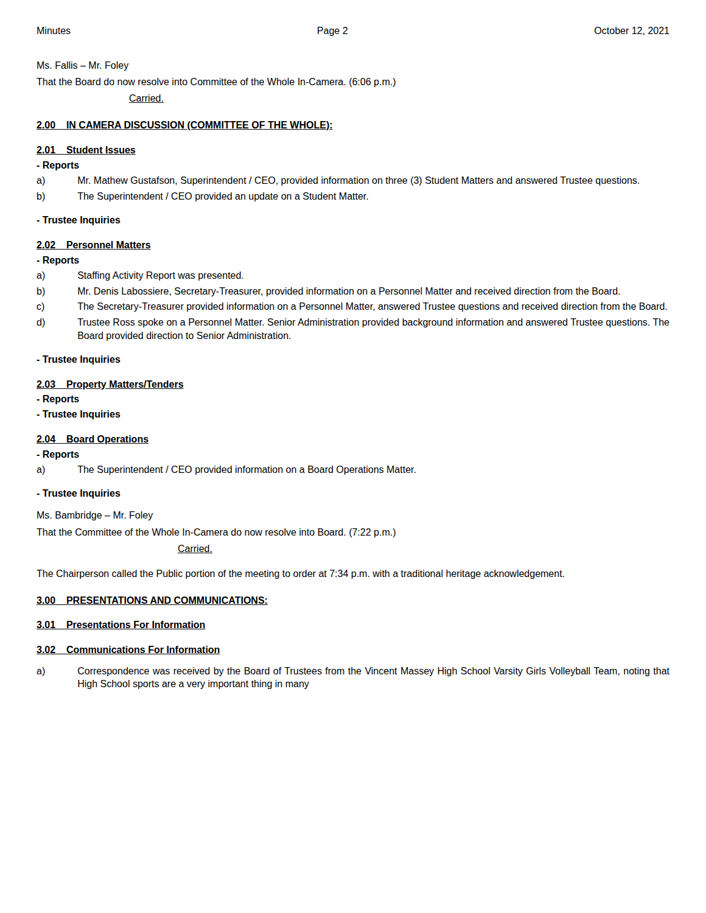Minutes
Page 2
October 12, 2021
Ms. Fallis – Mr. Foley
That the Board do now resolve into Committee of the Whole In-Camera. (6:06 p.m.)
Carried.
2.00 IN CAMERA DISCUSSION (COMMITTEE OF THE WHOLE):
2.01 Student Issues
- Reports
a) Mr. Mathew Gustafson, Superintendent / CEO, provided information on three (3) Student Matters and answered Trustee questions.
b) The Superintendent / CEO provided an update on a Student Matter.
- Trustee Inquiries
2.02 Personnel Matters
- Reports
a) Staffing Activity Report was presented.
b) Mr. Denis Labossiere, Secretary-Treasurer, provided information on a Personnel Matter and received direction from the Board.
c) The Secretary-Treasurer provided information on a Personnel Matter, answered Trustee questions and received direction from the Board.
d) Trustee Ross spoke on a Personnel Matter. Senior Administration provided background information and answered Trustee questions. The Board provided direction to Senior Administration.
- Trustee Inquiries
2.03 Property Matters/Tenders
- Reports
- Trustee Inquiries
2.04 Board Operations
- Reports
a) The Superintendent / CEO provided information on a Board Operations Matter.
- Trustee Inquiries
Ms. Bambridge – Mr. Foley
That the Committee of the Whole In-Camera do now resolve into Board. (7:22 p.m.)
Carried.
The Chairperson called the Public portion of the meeting to order at 7:34 p.m. with a traditional heritage acknowledgement.
3.00 PRESENTATIONS AND COMMUNICATIONS:
3.01 Presentations For Information
3.02 Communications For Information
a) Correspondence was received by the Board of Trustees from the Vincent Massey High School Varsity Girls Volleyball Team, noting that High School sports are a very important thing in many